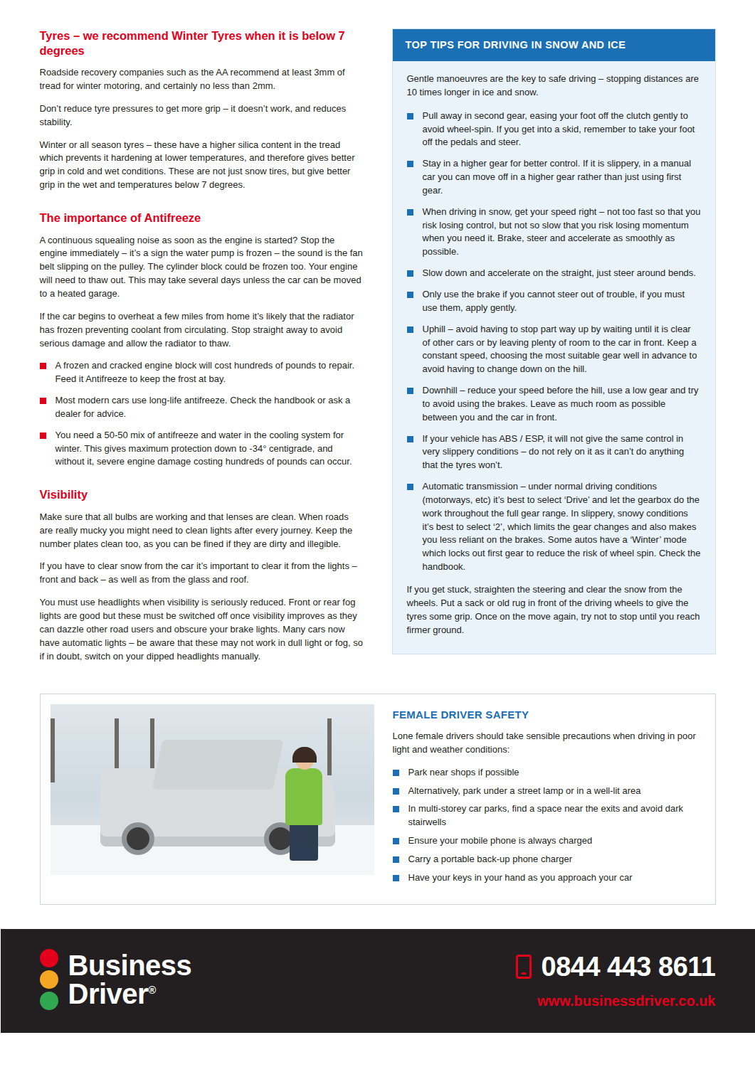Tyres – we recommend Winter Tyres when it is below 7 degrees
Roadside recovery companies such as the AA recommend at least 3mm of tread for winter motoring, and certainly no less than 2mm.
Don’t reduce tyre pressures to get more grip – it doesn’t work, and reduces stability.
Winter or all season tyres – these have a higher silica content in the tread which prevents it hardening at lower temperatures, and therefore gives better grip in cold and wet conditions. These are not just snow tires, but give better grip in the wet and temperatures below 7 degrees.
The importance of Antifreeze
A continuous squealing noise as soon as the engine is started? Stop the engine immediately – it’s a sign the water pump is frozen – the sound is the fan belt slipping on the pulley. The cylinder block could be frozen too. Your engine will need to thaw out. This may take several days unless the car can be moved to a heated garage.
If the car begins to overheat a few miles from home it’s likely that the radiator has frozen preventing coolant from circulating. Stop straight away to avoid serious damage and allow the radiator to thaw.
A frozen and cracked engine block will cost hundreds of pounds to repair. Feed it Antifreeze to keep the frost at bay.
Most modern cars use long-life antifreeze. Check the handbook or ask a dealer for advice.
You need a 50-50 mix of antifreeze and water in the cooling system for winter. This gives maximum protection down to -34° centigrade, and without it, severe engine damage costing hundreds of pounds can occur.
Visibility
Make sure that all bulbs are working and that lenses are clean. When roads are really mucky you might need to clean lights after every journey. Keep the number plates clean too, as you can be fined if they are dirty and illegible.
If you have to clear snow from the car it’s important to clear it from the lights – front and back – as well as from the glass and roof.
You must use headlights when visibility is seriously reduced. Front or rear fog lights are good but these must be switched off once visibility improves as they can dazzle other road users and obscure your brake lights. Many cars now have automatic lights – be aware that these may not work in dull light or fog, so if in doubt, switch on your dipped headlights manually.
TOP TIPS FOR DRIVING IN SNOW AND ICE
Gentle manoeuvres are the key to safe driving – stopping distances are 10 times longer in ice and snow.
Pull away in second gear, easing your foot off the clutch gently to avoid wheel-spin. If you get into a skid, remember to take your foot off the pedals and steer.
Stay in a higher gear for better control. If it is slippery, in a manual car you can move off in a higher gear rather than just using first gear.
When driving in snow, get your speed right – not too fast so that you risk losing control, but not so slow that you risk losing momentum when you need it. Brake, steer and accelerate as smoothly as possible.
Slow down and accelerate on the straight, just steer around bends.
Only use the brake if you cannot steer out of trouble, if you must use them, apply gently.
Uphill – avoid having to stop part way up by waiting until it is clear of other cars or by leaving plenty of room to the car in front. Keep a constant speed, choosing the most suitable gear well in advance to avoid having to change down on the hill.
Downhill – reduce your speed before the hill, use a low gear and try to avoid using the brakes. Leave as much room as possible between you and the car in front.
If your vehicle has ABS / ESP, it will not give the same control in very slippery conditions – do not rely on it as it can’t do anything that the tyres won’t.
Automatic transmission – under normal driving conditions (motorways, etc) it’s best to select ‘Drive’ and let the gearbox do the work throughout the full gear range. In slippery, snowy conditions it’s best to select ‘2’, which limits the gear changes and also makes you less reliant on the brakes. Some autos have a ‘Winter’ mode which locks out first gear to reduce the risk of wheel spin. Check the handbook.
If you get stuck, straighten the steering and clear the snow from the wheels. Put a sack or old rug in front of the driving wheels to give the tyres some grip. Once on the move again, try not to stop until you reach firmer ground.
FEMALE DRIVER SAFETY
Lone female drivers should take sensible precautions when driving in poor light and weather conditions:
Park near shops if possible
Alternatively, park under a street lamp or in a well-lit area
In multi-storey car parks, find a space near the exits and avoid dark stairwells
Ensure your mobile phone is always charged
Carry a portable back-up phone charger
Have your keys in your hand as you approach your car
Business
Driver®
0844 443 8611
www.businessdriver.co.uk